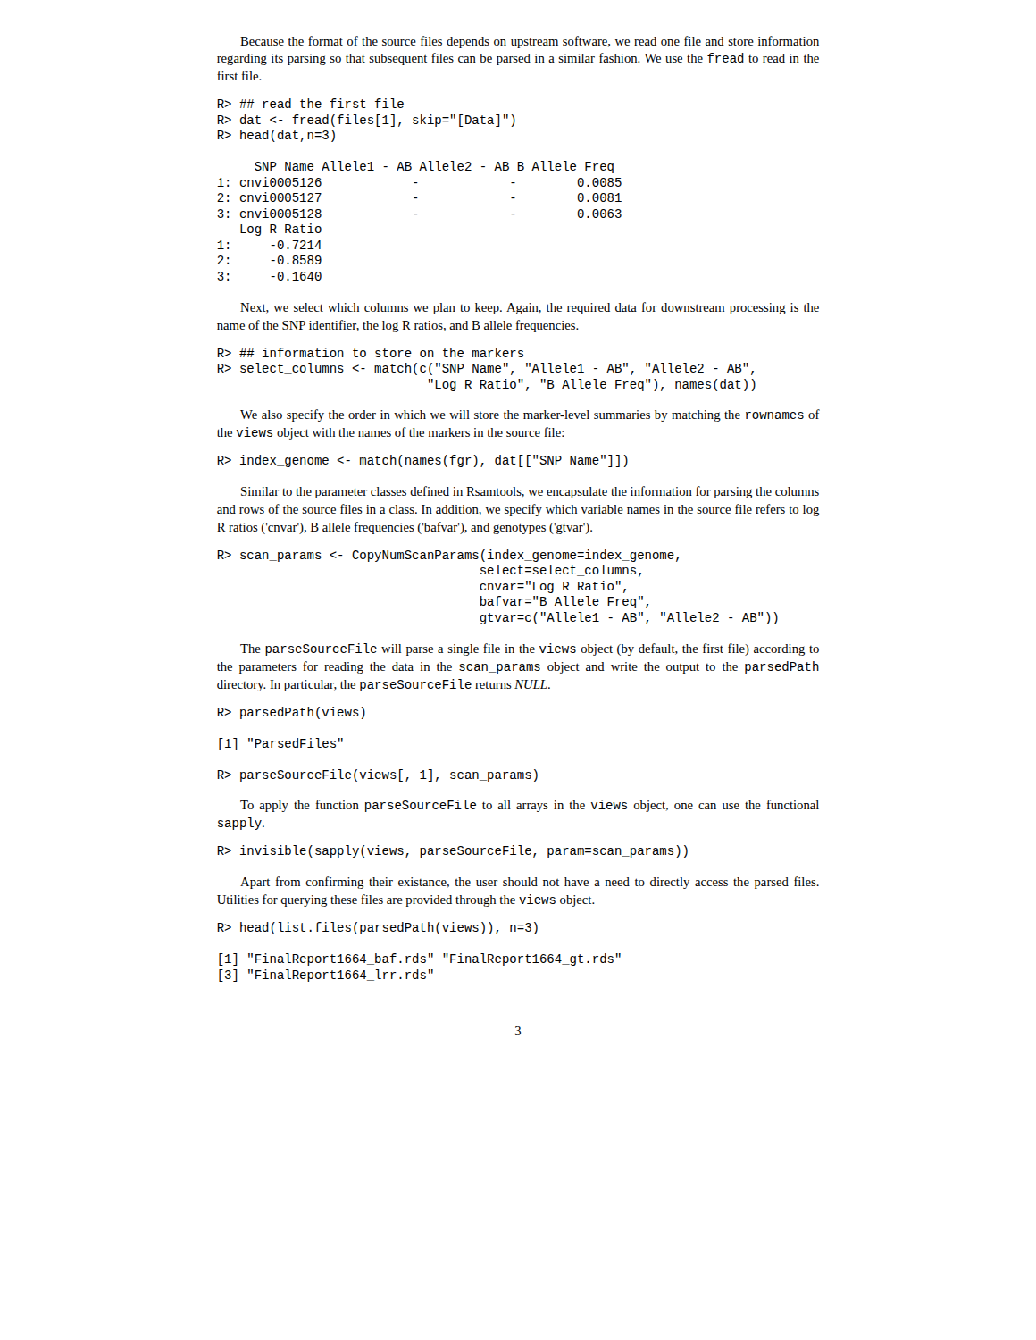Because the format of the source files depends on upstream software, we read one file and store information regarding its parsing so that subsequent files can be parsed in a similar fashion. We use the fread to read in the first file.
R> ## read the first file
R> dat <- fread(files[1], skip="[Data]")
R> head(dat,n=3)

     SNP Name Allele1 - AB Allele2 - AB B Allele Freq
1: cnvi0005126            -            -        0.0085
2: cnvi0005127            -            -        0.0081
3: cnvi0005128            -            -        0.0063
   Log R Ratio
1:     -0.7214
2:     -0.8589
3:     -0.1640
Next, we select which columns we plan to keep. Again, the required data for downstream processing is the name of the SNP identifier, the log R ratios, and B allele frequencies.
R> ## information to store on the markers
R> select_columns <- match(c("SNP Name", "Allele1 - AB", "Allele2 - AB",
                            "Log R Ratio", "B Allele Freq"), names(dat))
We also specify the order in which we will store the marker-level summaries by matching the rownames of the views object with the names of the markers in the source file:
R> index_genome <- match(names(fgr), dat[["SNP Name"]])
Similar to the parameter classes defined in Rsamtools, we encapsulate the information for parsing the columns and rows of the source files in a class. In addition, we specify which variable names in the source file refers to log R ratios ('cnvar'), B allele frequencies ('bafvar'), and genotypes ('gtvar').
R> scan_params <- CopyNumScanParams(index_genome=index_genome,
                                   select=select_columns,
                                   cnvar="Log R Ratio",
                                   bafvar="B Allele Freq",
                                   gtvar=c("Allele1 - AB", "Allele2 - AB"))
The parseSourceFile will parse a single file in the views object (by default, the first file) according to the parameters for reading the data in the scan_params object and write the output to the parsedPath directory. In particular, the parseSourceFile returns NULL.
R> parsedPath(views)

[1] "ParsedFiles"

R> parseSourceFile(views[, 1], scan_params)
To apply the function parseSourceFile to all arrays in the views object, one can use the functional sapply.
R> invisible(sapply(views, parseSourceFile, param=scan_params))
Apart from confirming their existance, the user should not have a need to directly access the parsed files. Utilities for querying these files are provided through the views object.
R> head(list.files(parsedPath(views)), n=3)

[1] "FinalReport1664_baf.rds" "FinalReport1664_gt.rds"
[3] "FinalReport1664_lrr.rds"
3